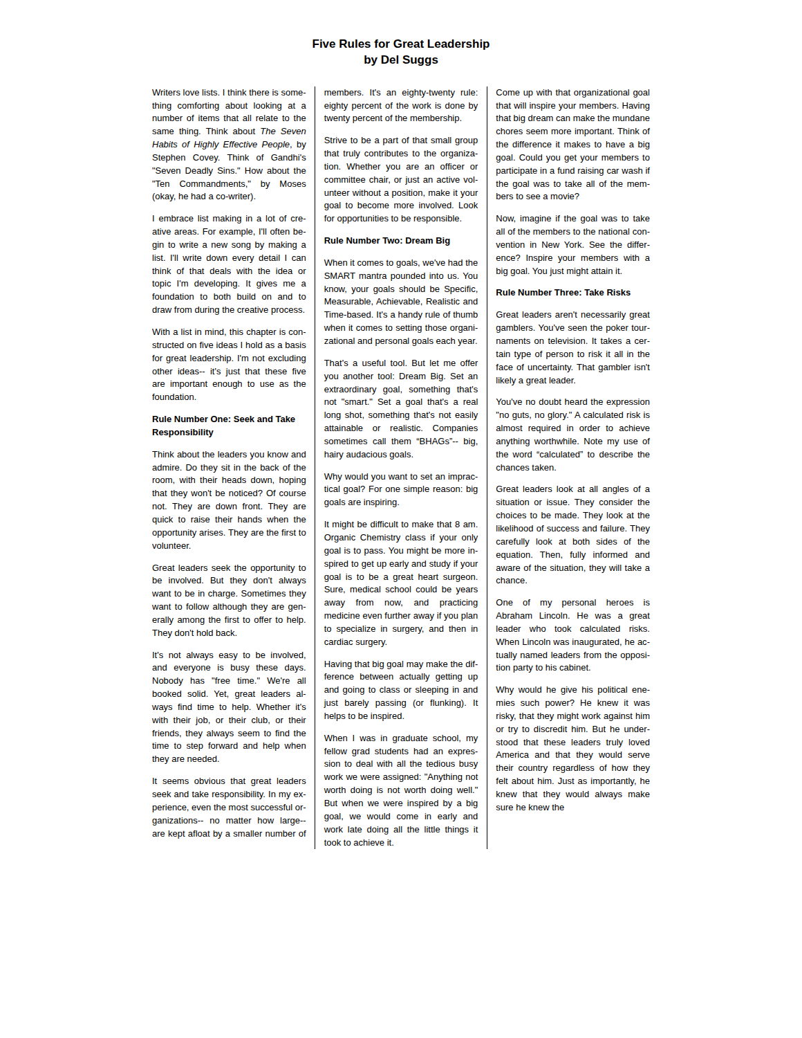Five Rules for Great Leadership
by Del Suggs
Writers love lists. I think there is something comforting about looking at a number of items that all relate to the same thing. Think about The Seven Habits of Highly Effective People, by Stephen Covey. Think of Gandhi's "Seven Deadly Sins." How about the "Ten Commandments," by Moses (okay, he had a co-writer).
I embrace list making in a lot of creative areas. For example, I'll often begin to write a new song by making a list. I'll write down every detail I can think of that deals with the idea or topic I'm developing. It gives me a foundation to both build on and to draw from during the creative process.
With a list in mind, this chapter is constructed on five ideas I hold as a basis for great leadership. I'm not excluding other ideas-- it's just that these five are important enough to use as the foundation.
Rule Number One: Seek and Take Responsibility
Think about the leaders you know and admire. Do they sit in the back of the room, with their heads down, hoping that they won't be noticed? Of course not. They are down front. They are quick to raise their hands when the opportunity arises. They are the first to volunteer.
Great leaders seek the opportunity to be involved. But they don't always want to be in charge. Sometimes they want to follow although they are generally among the first to offer to help. They don't hold back.
It's not always easy to be involved, and everyone is busy these days. Nobody has "free time." We're all booked solid. Yet, great leaders always find time to help. Whether it's with their job, or their club, or their friends, they always seem to find the time to step forward and help when they are needed.
It seems obvious that great leaders seek and take responsibility. In my experience, even the most successful organizations-- no matter how large-- are kept afloat by a smaller number of members. It's an eighty-twenty rule: eighty percent of the work is done by twenty percent of the membership.
Strive to be a part of that small group that truly contributes to the organization. Whether you are an officer or committee chair, or just an active volunteer without a position, make it your goal to become more involved. Look for opportunities to be responsible.
Rule Number Two: Dream Big
When it comes to goals, we've had the SMART mantra pounded into us. You know, your goals should be Specific, Measurable, Achievable, Realistic and Time-based. It's a handy rule of thumb when it comes to setting those organizational and personal goals each year.
That's a useful tool. But let me offer you another tool: Dream Big. Set an extraordinary goal, something that's not "smart." Set a goal that's a real long shot, something that's not easily attainable or realistic. Companies sometimes call them “BHAGs”-- big, hairy audacious goals.
Why would you want to set an impractical goal? For one simple reason: big goals are inspiring.
It might be difficult to make that 8 am. Organic Chemistry class if your only goal is to pass. You might be more inspired to get up early and study if your goal is to be a great heart surgeon. Sure, medical school could be years away from now, and practicing medicine even further away if you plan to specialize in surgery, and then in cardiac surgery.
Having that big goal may make the difference between actually getting up and going to class or sleeping in and just barely passing (or flunking). It helps to be inspired.
When I was in graduate school, my fellow grad students had an expression to deal with all the tedious busy work we were assigned: "Anything not worth doing is not worth doing well." But when we were inspired by a big goal, we would come in early and work late doing all the little things it took to achieve it.
Come up with that organizational goal that will inspire your members. Having that big dream can make the mundane chores seem more important. Think of the difference it makes to have a big goal. Could you get your members to participate in a fund raising car wash if the goal was to take all of the members to see a movie?
Now, imagine if the goal was to take all of the members to the national convention in New York. See the difference? Inspire your members with a big goal. You just might attain it.
Rule Number Three: Take Risks
Great leaders aren't necessarily great gamblers. You've seen the poker tournaments on television. It takes a certain type of person to risk it all in the face of uncertainty. That gambler isn't likely a great leader.
You've no doubt heard the expression "no guts, no glory." A calculated risk is almost required in order to achieve anything worthwhile. Note my use of the word “calculated” to describe the chances taken.
Great leaders look at all angles of a situation or issue. They consider the choices to be made. They look at the likelihood of success and failure. They carefully look at both sides of the equation. Then, fully informed and aware of the situation, they will take a chance.
One of my personal heroes is Abraham Lincoln. He was a great leader who took calculated risks. When Lincoln was inaugurated, he actually named leaders from the opposition party to his cabinet.
Why would he give his political enemies such power? He knew it was risky, that they might work against him or try to discredit him. But he understood that these leaders truly loved America and that they would serve their country regardless of how they felt about him. Just as importantly, he knew that they would always make sure he knew the